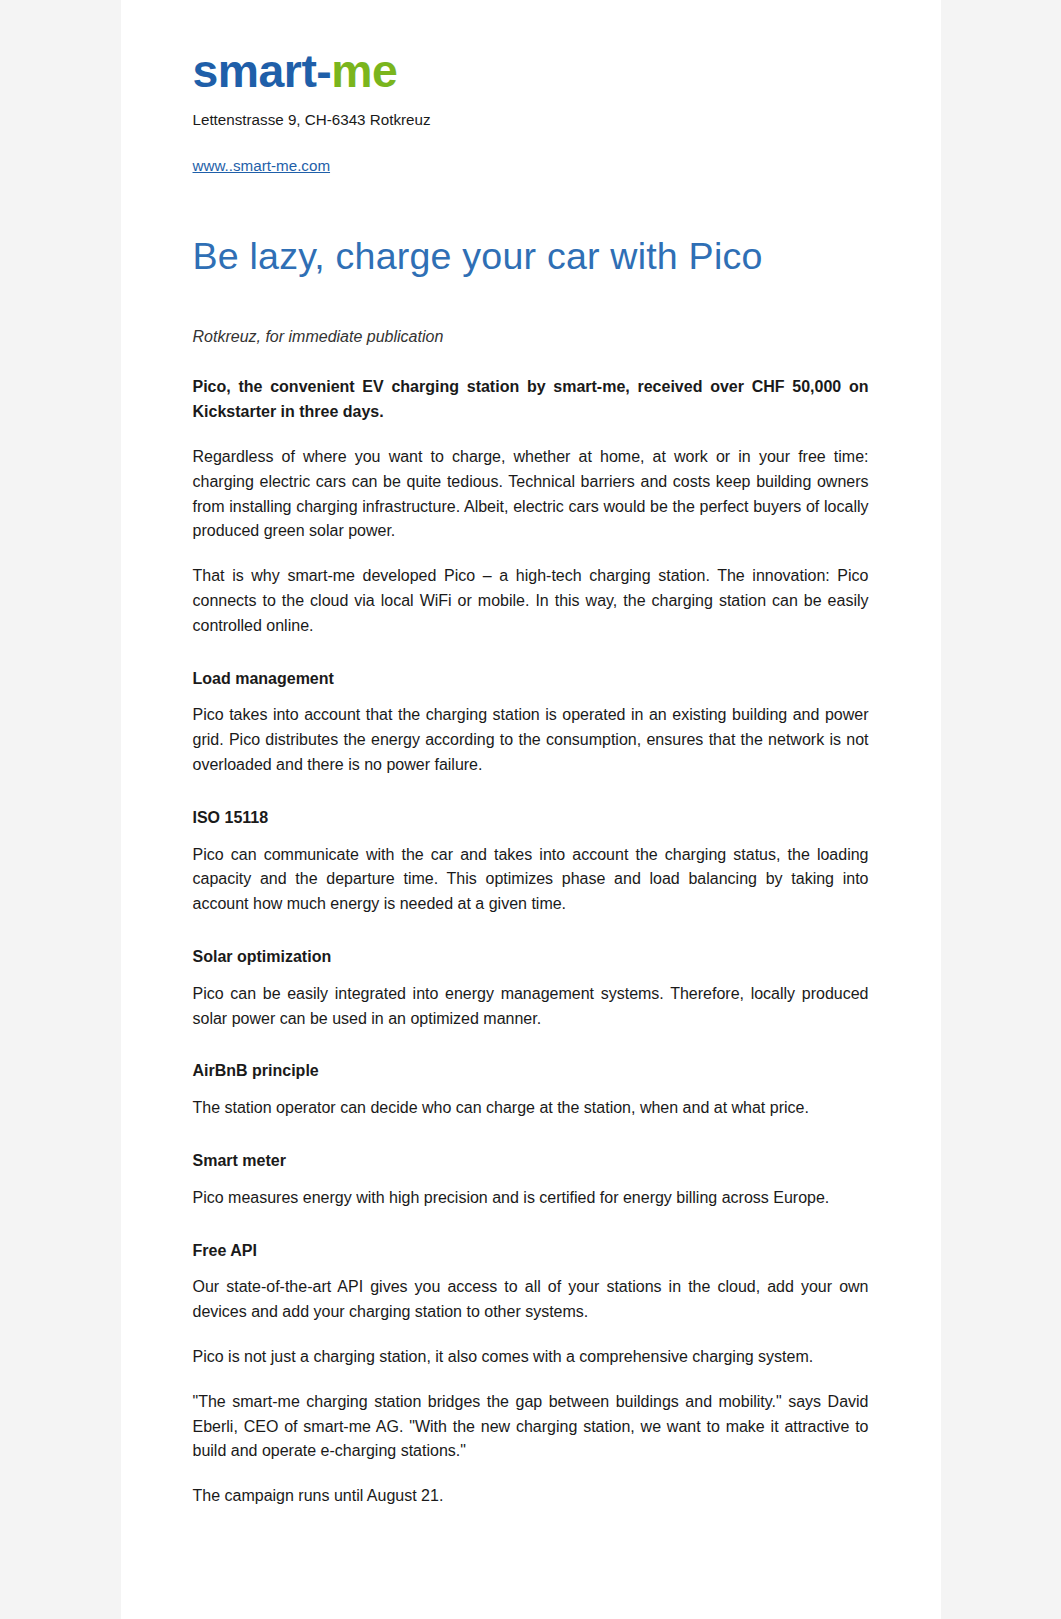smart-me
Lettenstrasse 9, CH-6343 Rotkreuz
www..smart-me.com
Be lazy, charge your car with Pico
Rotkreuz, for immediate publication
Pico, the convenient EV charging station by smart-me, received over CHF 50,000 on Kickstarter in three days.
Regardless of where you want to charge, whether at home, at work or in your free time: charging electric cars can be quite tedious. Technical barriers and costs keep building owners from installing charging infrastructure. Albeit, electric cars would be the perfect buyers of locally produced green solar power.
That is why smart-me developed Pico – a high-tech charging station. The innovation: Pico connects to the cloud via local WiFi or mobile. In this way, the charging station can be easily controlled online.
Load management
Pico takes into account that the charging station is operated in an existing building and power grid. Pico distributes the energy according to the consumption, ensures that the network is not overloaded and there is no power failure.
ISO 15118
Pico can communicate with the car and takes into account the charging status, the loading capacity and the departure time. This optimizes phase and load balancing by taking into account how much energy is needed at a given time.
Solar optimization
Pico can be easily integrated into energy management systems. Therefore, locally produced solar power can be used in an optimized manner.
AirBnB principle
The station operator can decide who can charge at the station, when and at what price.
Smart meter
Pico measures energy with high precision and is certified for energy billing across Europe.
Free API
Our state-of-the-art API gives you access to all of your stations in the cloud, add your own devices and add your charging station to other systems.
Pico is not just a charging station, it also comes with a comprehensive charging system.
"The smart-me charging station bridges the gap between buildings and mobility." says David Eberli, CEO of smart-me AG. "With the new charging station, we want to make it attractive to build and operate e-charging stations."
The campaign runs until August 21.